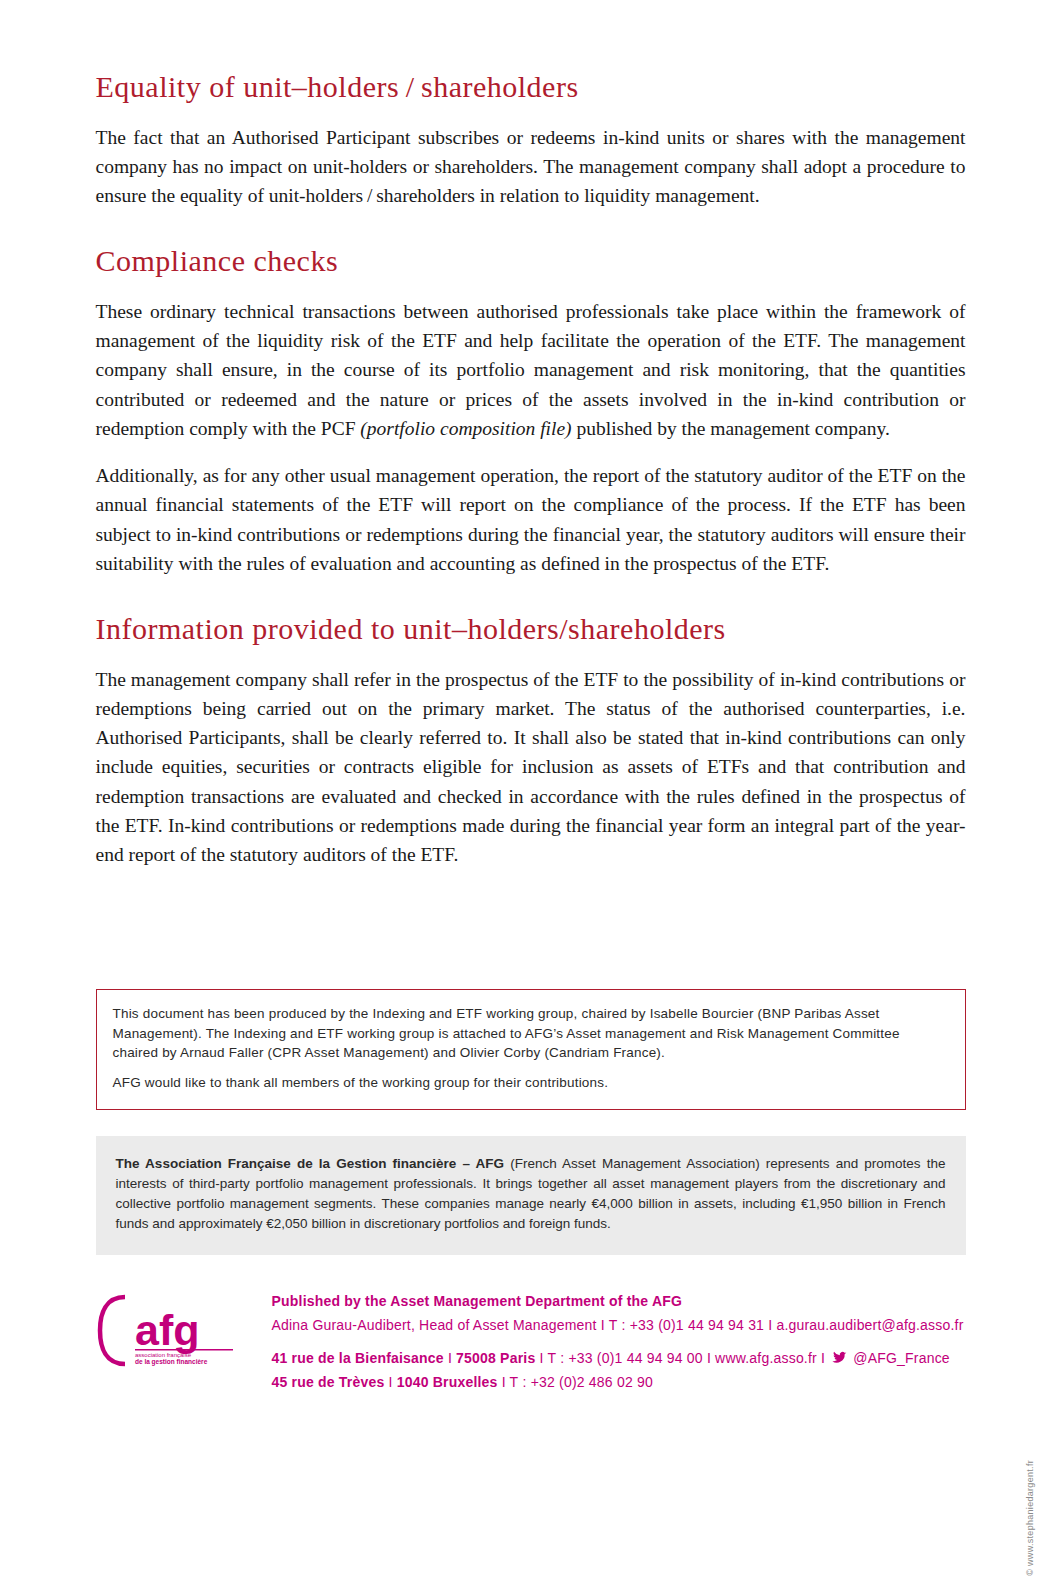Equality of unit–holders / shareholders
The fact that an Authorised Participant subscribes or redeems in-kind units or shares with the management company has no impact on unit-holders or shareholders. The management company shall adopt a procedure to ensure the equality of unit-holders / shareholders in relation to liquidity management.
Compliance checks
These ordinary technical transactions between authorised professionals take place within the framework of management of the liquidity risk of the ETF and help facilitate the operation of the ETF. The management company shall ensure, in the course of its portfolio management and risk monitoring, that the quantities contributed or redeemed and the nature or prices of the assets involved in the in-kind contribution or redemption comply with the PCF (portfolio composition file) published by the management company.
Additionally, as for any other usual management operation, the report of the statutory auditor of the ETF on the annual financial statements of the ETF will report on the compliance of the process. If the ETF has been subject to in-kind contributions or redemptions during the financial year, the statutory auditors will ensure their suitability with the rules of evaluation and accounting as defined in the prospectus of the ETF.
Information provided to unit–holders/shareholders
The management company shall refer in the prospectus of the ETF to the possibility of in-kind contributions or redemptions being carried out on the primary market. The status of the authorised counterparties, i.e. Authorised Participants, shall be clearly referred to. It shall also be stated that in-kind contributions can only include equities, securities or contracts eligible for inclusion as assets of ETFs and that contribution and redemption transactions are evaluated and checked in accordance with the rules defined in the prospectus of the ETF. In-kind contributions or redemptions made during the financial year form an integral part of the year-end report of the statutory auditors of the ETF.
This document has been produced by the Indexing and ETF working group, chaired by Isabelle Bourcier (BNP Paribas Asset Management). The Indexing and ETF working group is attached to AFG’s Asset management and Risk Management Committee chaired by Arnaud Faller (CPR Asset Management) and Olivier Corby (Candriam France).
AFG would like to thank all members of the working group for their contributions.
The Association Française de la Gestion financière – AFG (French Asset Management Association) represents and promotes the interests of third-party portfolio management professionals. It brings together all asset management players from the discretionary and collective portfolio management segments. These companies manage nearly €4,000 billion in assets, including €1,950 billion in French funds and approximately €2,050 billion in discretionary portfolios and foreign funds.
afg association française de la gestion financière
Published by the Asset Management Department of the AFG
Adina Gurau-Audibert, Head of Asset Management I T : +33 (0)1 44 94 94 31 I a.gurau.audibert@afg.asso.fr
41 rue de la Bienfaisance I 75008 Paris I T : +33 (0)1 44 94 94 00 I www.afg.asso.fr I @AFG_France
45 rue de Trèves I 1040 Bruxelles I T : +32 (0)2 486 02 90
© www.stephaniedargent.fr